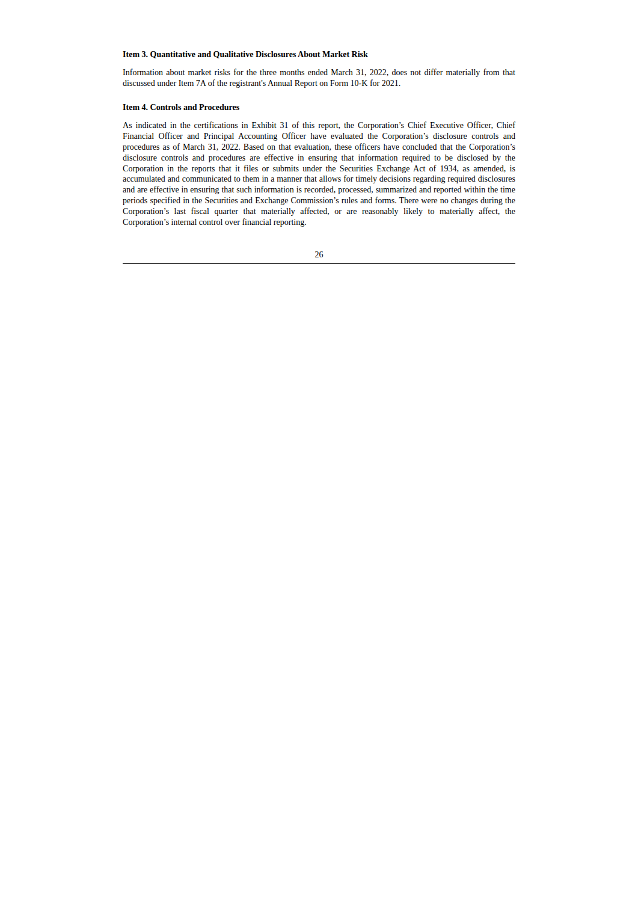Item 3. Quantitative and Qualitative Disclosures About Market Risk
Information about market risks for the three months ended March 31, 2022, does not differ materially from that discussed under Item 7A of the registrant's Annual Report on Form 10-K for 2021.
Item 4. Controls and Procedures
As indicated in the certifications in Exhibit 31 of this report, the Corporation’s Chief Executive Officer, Chief Financial Officer and Principal Accounting Officer have evaluated the Corporation’s disclosure controls and procedures as of March 31, 2022. Based on that evaluation, these officers have concluded that the Corporation’s disclosure controls and procedures are effective in ensuring that information required to be disclosed by the Corporation in the reports that it files or submits under the Securities Exchange Act of 1934, as amended, is accumulated and communicated to them in a manner that allows for timely decisions regarding required disclosures and are effective in ensuring that such information is recorded, processed, summarized and reported within the time periods specified in the Securities and Exchange Commission’s rules and forms. There were no changes during the Corporation’s last fiscal quarter that materially affected, or are reasonably likely to materially affect, the Corporation’s internal control over financial reporting.
26